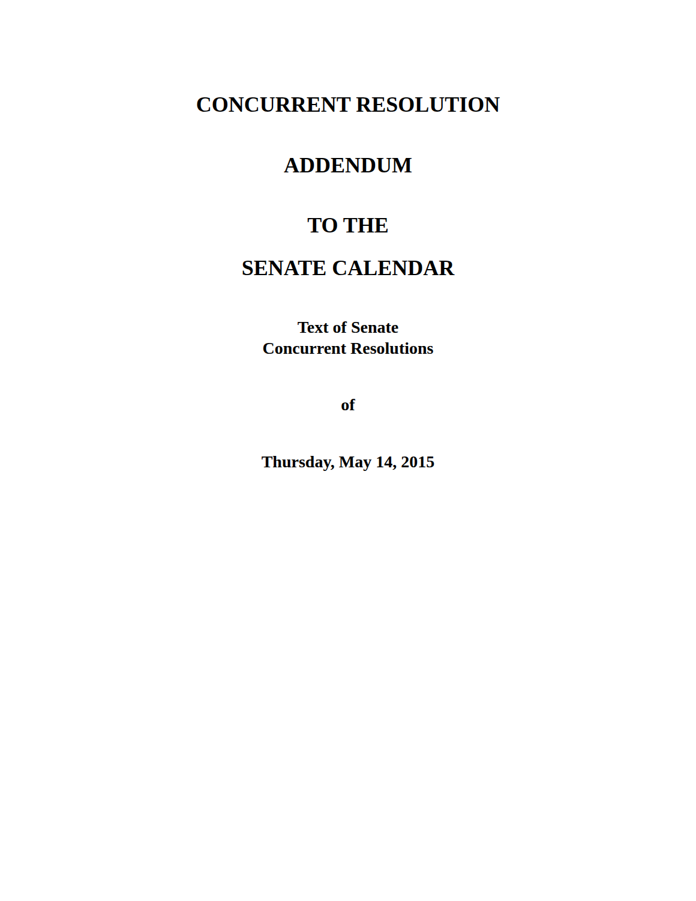CONCURRENT RESOLUTION
ADDENDUM
TO THE
SENATE CALENDAR
Text of Senate
Concurrent Resolutions
of
Thursday, May 14, 2015